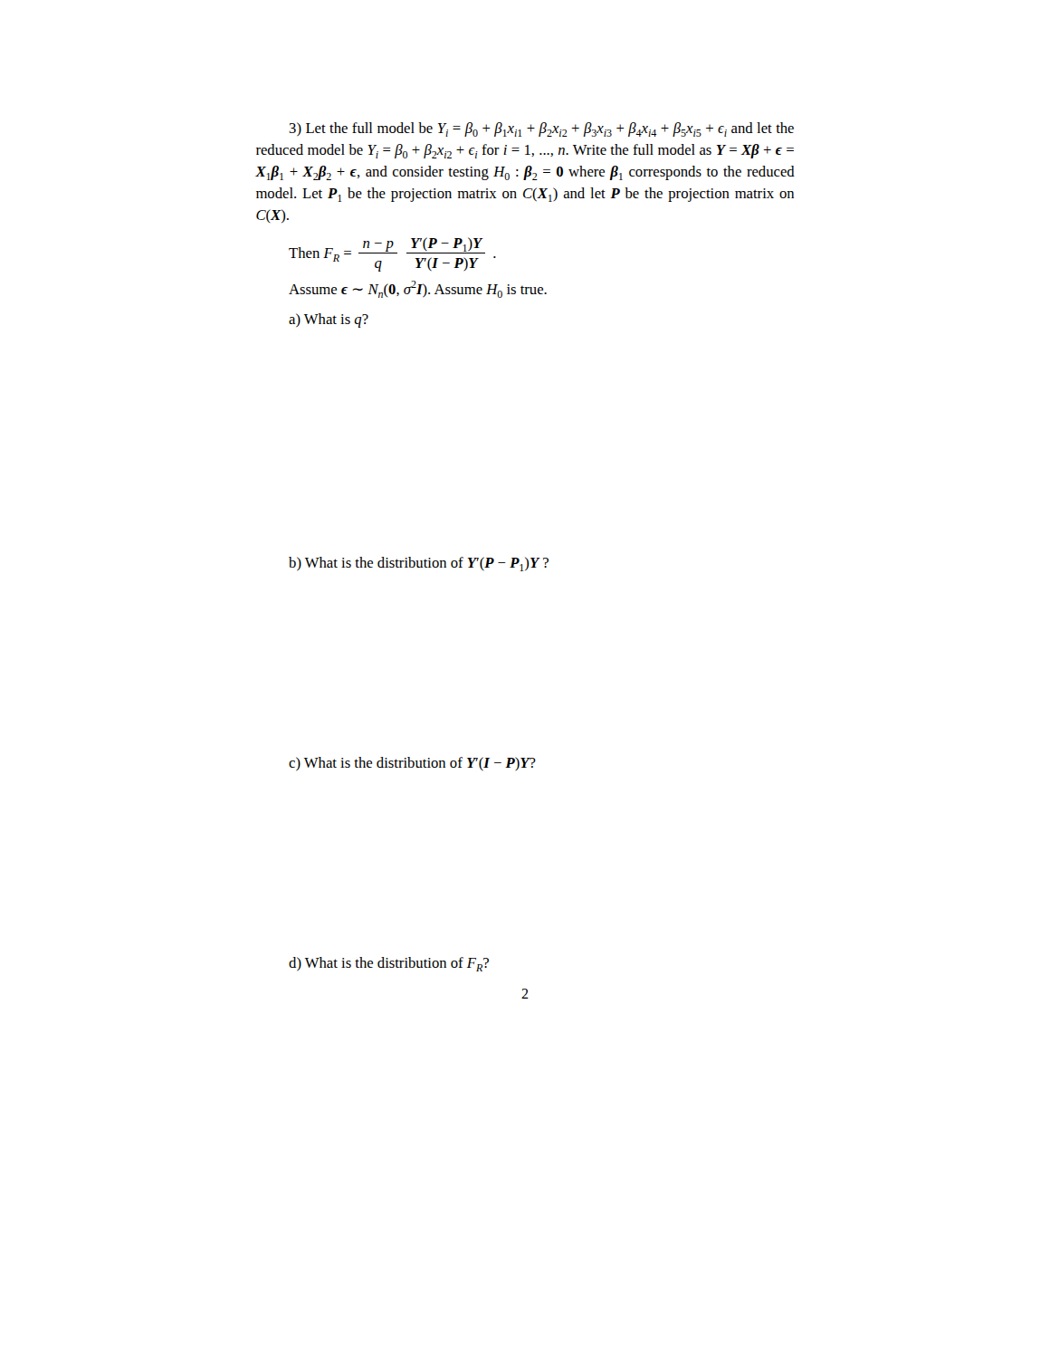3) Let the full model be Yi = β0 + β1xi1 + β2xi2 + β3xi3 + β4xi4 + β5xi5 + ϵi and let the reduced model be Yi = β0 + β2xi2 + ϵi for i = 1, ..., n. Write the full model as Y = Xβ + ϵ = X1β1 + X2β2 + ϵ, and consider testing H0 : β2 = 0 where β1 corresponds to the reduced model. Let P1 be the projection matrix on C(X1) and let P be the projection matrix on C(X).
Then FR = n − p q Y′(P − P1)Y Y′(I − P)Y .
Assume ϵ ∼ Nn(0, σ2I). Assume H0 is true.
a) What is q?
b) What is the distribution of Y′(P − P1)Y ?
c) What is the distribution of Y′(I − P)Y?
d) What is the distribution of FR?
2